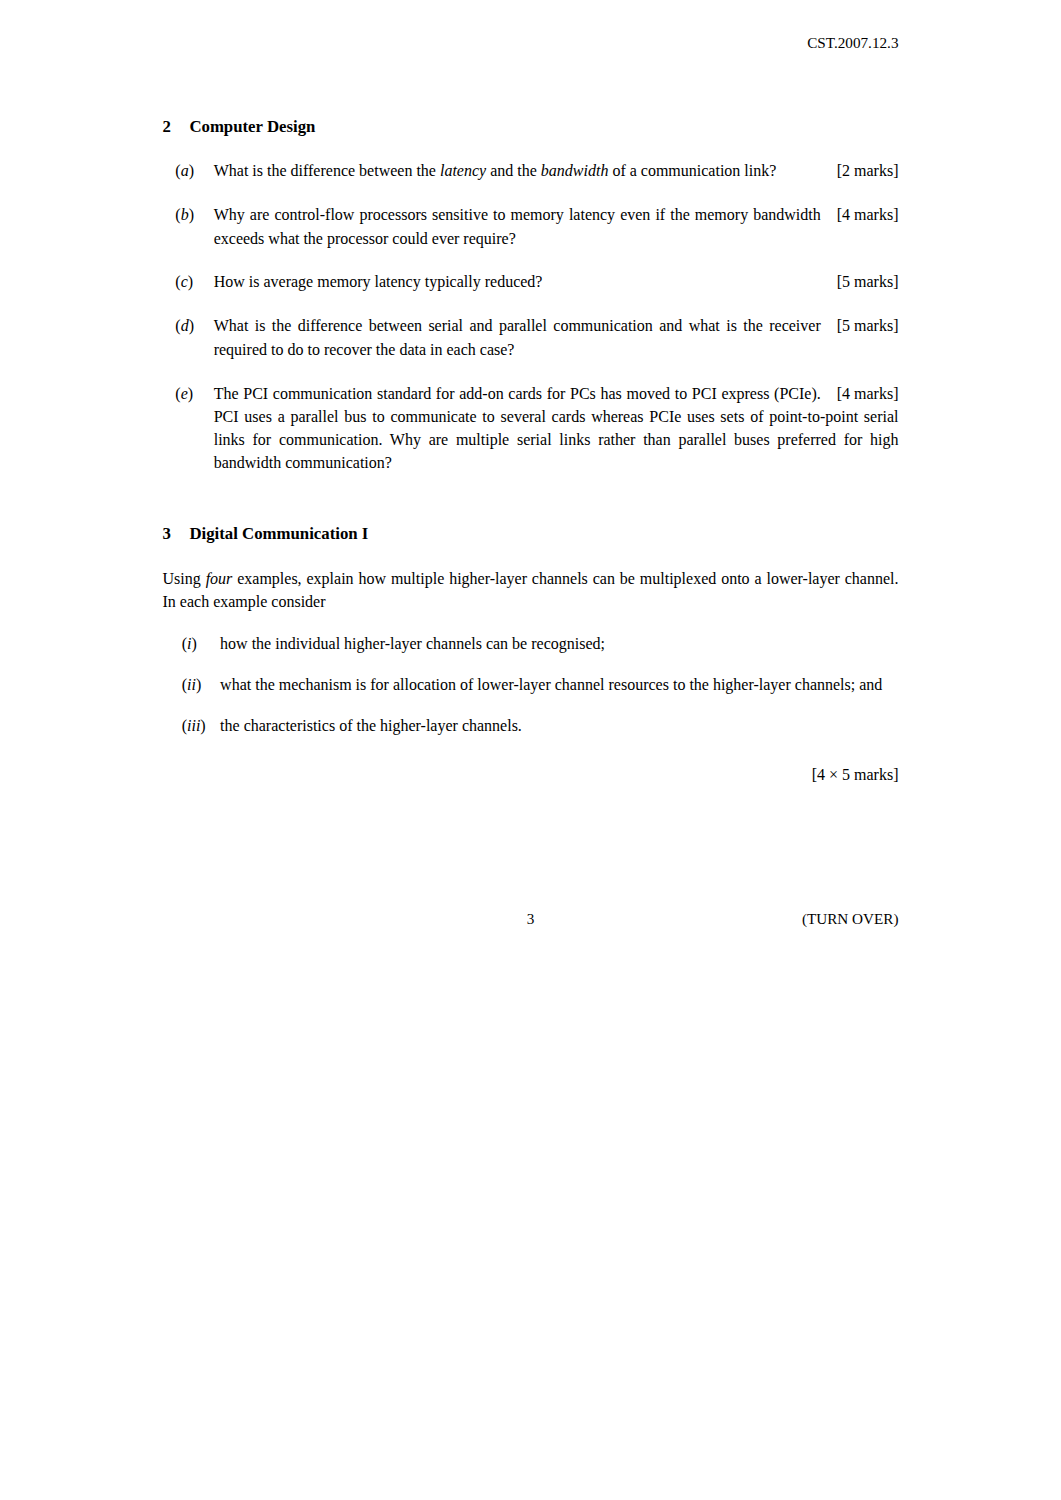CST.2007.12.3
2 Computer Design
(a)[2 marks] What is the difference between the latency and the bandwidth of a communication link?
(b)[4 marks] Why are control-flow processors sensitive to memory latency even if the memory bandwidth exceeds what the processor could ever require?
(c)[5 marks] How is average memory latency typically reduced?
(d)[5 marks] What is the difference between serial and parallel communication and what is the receiver required to do to recover the data in each case?
(e)[4 marks] The PCI communication standard for add-on cards for PCs has moved to PCI express (PCIe). PCI uses a parallel bus to communicate to several cards whereas PCIe uses sets of point-to-point serial links for communication. Why are multiple serial links rather than parallel buses preferred for high bandwidth communication?
3 Digital Communication I
Using four examples, explain how multiple higher-layer channels can be multiplexed onto a lower-layer channel. In each example consider
(i) how the individual higher-layer channels can be recognised;
(ii) what the mechanism is for allocation of lower-layer channel resources to the higher-layer channels; and
(iii) the characteristics of the higher-layer channels.
[4 × 5 marks]
3
(TURN OVER)